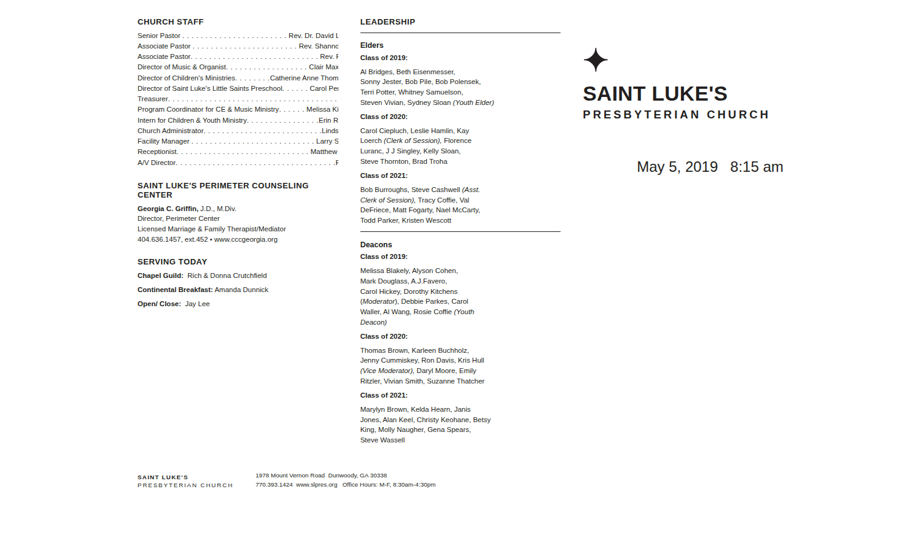Church Staff
Senior Pastor . . . . . . . . . . . . . . . . . . . . . . . Rev. Dr. David Lower
Associate Pastor . . . . . . . . . . . . . . . . . . . . . . . Rev. Shannon Dill
Associate Pastor. . . . . . . . . . . . . . . . . . . . . . . . . . . . Rev. Phil Brown
Director of Music & Organist. . . . . . . . . . . . . . . . . . Clair Maxwell
Director of Children's Ministries. . . . . . . . Catherine Anne Thomas
Director of Saint Luke's Little Saints Preschool. . . . . . Carol Perry
Treasurer. . . . . . . . . . . . . . . . . . . . . . . . . . . . . . . . . . . . . . Mark Rogers
Program Coordinator for CE & Music Ministry. . . . . . Melissa King
Intern for Children & Youth Ministry. . . . . . . . . . . . . . . . Erin Rugh
Church Administrator. . . . . . . . . . . . . . . . . . . . . . . . . . Lindsay Moss
Facility Manager . . . . . . . . . . . . . . . . . . . . . . . . . . . Larry Scheinpflug
Receptionist. . . . . . . . . . . . . . . . . . . . . . . . . . . . . Matthew Dobson
A/V Director. . . . . . . . . . . . . . . . . . . . . . . . . . . . . . . . . . . Roby Price
Saint Luke's Perimeter Counseling Center
Georgia C. Griffin, J.D., M.Div.
Director, Perimeter Center
Licensed Marriage & Family Therapist/Mediator
404.636.1457, ext.452 • www.cccgeorgia.org
Serving Today
Chapel Guild: Rich & Donna Crutchfield
Continental Breakfast: Amanda Dunnick
Open/ Close: Jay Lee
Leadership
Elders
Class of 2019:
Al Bridges, Beth Eisenmesser,
Sonny Jester, Bob Pile, Bob Polensek,
Terri Potter, Whitney Samuelson,
Steven Vivian, Sydney Sloan (Youth Elder)
Class of 2020:
Carol Ciepluch, Leslie Hamlin, Kay
Loerch (Clerk of Session), Florence
Luranc, J J Singley, Kelly Sloan,
Steve Thornton, Brad Troha
Class of 2021:
Bob Burroughs, Steve Cashwell (Asst.
Clerk of Session), Tracy Coffie, Val
DeFriece, Matt Fogarty, Nael McCarty,
Todd Parker, Kristen Wescott
Deacons
Class of 2019:
Melissa Blakely, Alyson Cohen,
Mark Douglass, A.J.Favero,
Carol Hickey, Dorothy Kitchens
(Moderator), Debbie Parkes, Carol
Waller, Al Wang, Rosie Coffie (Youth
Deacon)
Class of 2020:
Thomas Brown, Karleen Buchholz,
Jenny Cummiskey, Ron Davis, Kris Hull
(Vice Moderator), Daryl Moore, Emily
Ritzler, Vivian Smith, Suzanne Thatcher
Class of 2021:
Marylyn Brown, Kelda Hearn, Janis
Jones, Alan Keel, Christy Keohane, Betsy
King, Molly Naugher, Gena Spears,
Steve Wassell
✦
SAINT LUKE'S
PRESBYTERIAN CHURCH
May 5, 2019 8:15 am
SAINT LUKE'S
PRESBYTERIAN CHURCH
1978 Mount Vernon Road Dunwoody, GA 30338
770.393.1424 www.slpres.org Office Hours: M-F, 8:30am-4:30pm